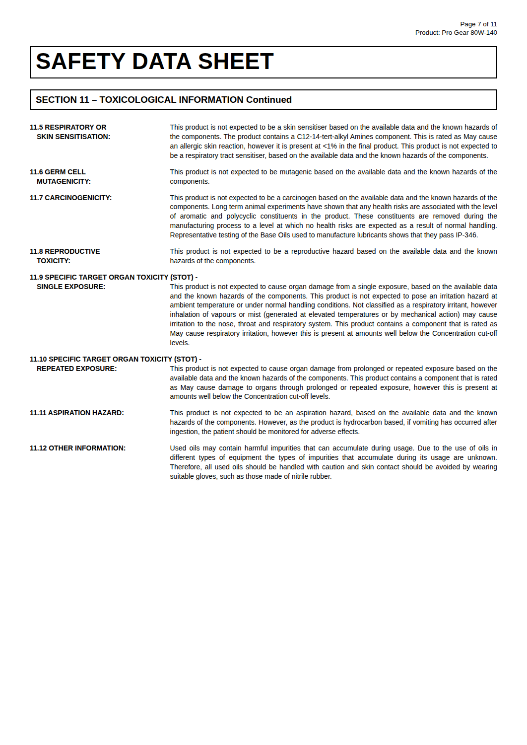Page 7 of 11
Product: Pro Gear 80W-140
SAFETY DATA SHEET
SECTION 11 – TOXICOLOGICAL INFORMATION Continued
| 11.5 RESPIRATORY OR SKIN SENSITISATION: | This product is not expected to be a skin sensitiser based on the available data and the known hazards of the components. The product contains a C12-14-tert-alkyl Amines component. This is rated as May cause an allergic skin reaction, however it is present at <1% in the final product. This product is not expected to be a respiratory tract sensitiser, based on the available data and the known hazards of the components. |
| 11.6 GERM CELL MUTAGENICITY: | This product is not expected to be mutagenic based on the available data and the known hazards of the components. |
| 11.7 CARCINOGENICITY: | This product is not expected to be a carcinogen based on the available data and the known hazards of the components. Long term animal experiments have shown that any health risks are associated with the level of aromatic and polycyclic constituents in the product. These constituents are removed during the manufacturing process to a level at which no health risks are expected as a result of normal handling. Representative testing of the Base Oils used to manufacture lubricants shows that they pass IP-346. |
| 11.8 REPRODUCTIVE TOXICITY: | This product is not expected to be a reproductive hazard based on the available data and the known hazards of the components. |
| 11.9 SPECIFIC TARGET ORGAN TOXICITY (STOT) - |
| SINGLE EXPOSURE: | This product is not expected to cause organ damage from a single exposure, based on the available data and the known hazards of the components. This product is not expected to pose an irritation hazard at ambient temperature or under normal handling conditions. Not classified as a respiratory irritant, however inhalation of vapours or mist (generated at elevated temperatures or by mechanical action) may cause irritation to the nose, throat and respiratory system. This product contains a component that is rated as May cause respiratory irritation, however this is present at amounts well below the Concentration cut-off levels. |
| 11.10 SPECIFIC TARGET ORGAN TOXICITY (STOT) - |
| REPEATED EXPOSURE: | This product is not expected to cause organ damage from prolonged or repeated exposure based on the available data and the known hazards of the components. This product contains a component that is rated as May cause damage to organs through prolonged or repeated exposure, however this is present at amounts well below the Concentration cut-off levels. |
| 11.11 ASPIRATION HAZARD: | This product is not expected to be an aspiration hazard, based on the available data and the known hazards of the components. However, as the product is hydrocarbon based, if vomiting has occurred after ingestion, the patient should be monitored for adverse effects. |
| 11.12 OTHER INFORMATION: | Used oils may contain harmful impurities that can accumulate during usage. Due to the use of oils in different types of equipment the types of impurities that accumulate during its usage are unknown. Therefore, all used oils should be handled with caution and skin contact should be avoided by wearing suitable gloves, such as those made of nitrile rubber. |